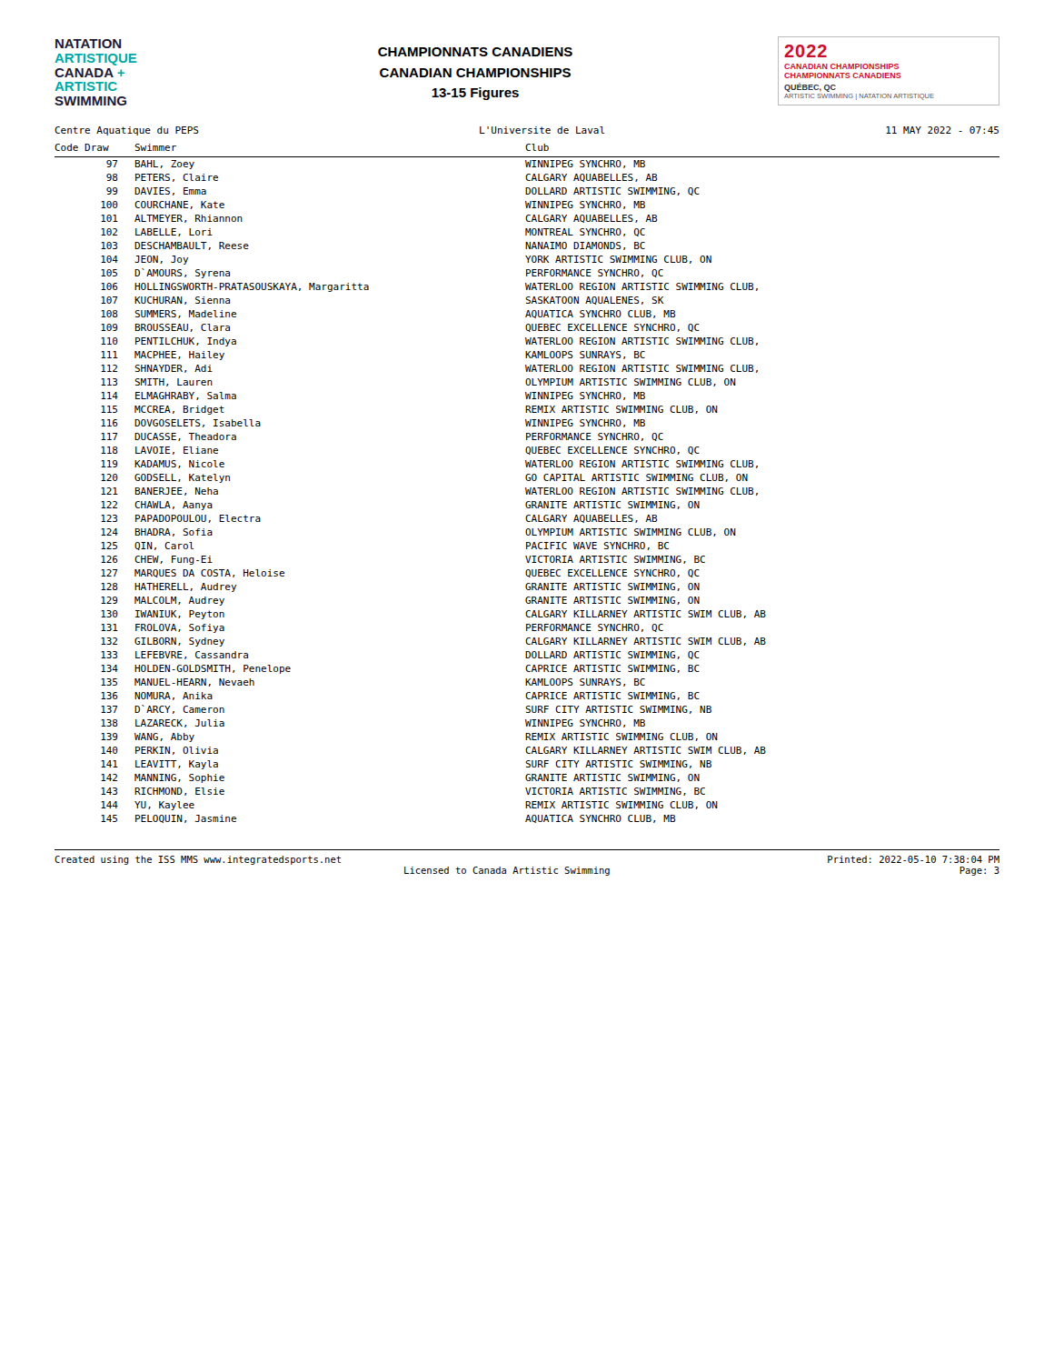NATATION
ARTISTIQUE
CANADA +
ARTISTIC
SWIMMING
CHAMPIONNATS CANADIENS
CANADIAN CHAMPIONSHIPS
13-15 Figures
2022
CANADIAN CHAMPIONSHIPS
CHAMPIONNATS CANADIENS
QUÉBEC, QC
ARTISTIC SWIMMING | NATATION ARTISTIQUE
Centre Aquatique du PEPS L'Universite de Laval 11 MAY 2022 - 07:45
| Code Draw | Swimmer | Club |
| --- | --- | --- |
| 97 | BAHL, Zoey | WINNIPEG SYNCHRO, MB |
| 98 | PETERS, Claire | CALGARY AQUABELLES, AB |
| 99 | DAVIES, Emma | DOLLARD ARTISTIC SWIMMING, QC |
| 100 | COURCHANE, Kate | WINNIPEG SYNCHRO, MB |
| 101 | ALTMEYER, Rhiannon | CALGARY AQUABELLES, AB |
| 102 | LABELLE, Lori | MONTREAL SYNCHRO, QC |
| 103 | DESCHAMBAULT, Reese | NANAIMO DIAMONDS, BC |
| 104 | JEON, Joy | YORK ARTISTIC SWIMMING CLUB, ON |
| 105 | D`AMOURS, Syrena | PERFORMANCE SYNCHRO, QC |
| 106 | HOLLINGSWORTH-PRATASOUSKAYA, Margaritta | WATERLOO REGION ARTISTIC SWIMMING CLUB, |
| 107 | KUCHURAN, Sienna | SASKATOON AQUALENES, SK |
| 108 | SUMMERS, Madeline | AQUATICA SYNCHRO CLUB, MB |
| 109 | BROUSSEAU, Clara | QUEBEC EXCELLENCE SYNCHRO, QC |
| 110 | PENTILCHUK, Indya | WATERLOO REGION ARTISTIC SWIMMING CLUB, |
| 111 | MACPHEE, Hailey | KAMLOOPS SUNRAYS, BC |
| 112 | SHNAYDER, Adi | WATERLOO REGION ARTISTIC SWIMMING CLUB, |
| 113 | SMITH, Lauren | OLYMPIUM ARTISTIC SWIMMING CLUB, ON |
| 114 | ELMAGHRABY, Salma | WINNIPEG SYNCHRO, MB |
| 115 | MCCREA, Bridget | REMIX ARTISTIC SWIMMING CLUB, ON |
| 116 | DOVGOSELETS, Isabella | WINNIPEG SYNCHRO, MB |
| 117 | DUCASSE, Theadora | PERFORMANCE SYNCHRO, QC |
| 118 | LAVOIE, Eliane | QUEBEC EXCELLENCE SYNCHRO, QC |
| 119 | KADAMUS, Nicole | WATERLOO REGION ARTISTIC SWIMMING CLUB, |
| 120 | GODSELL, Katelyn | GO CAPITAL ARTISTIC SWIMMING CLUB, ON |
| 121 | BANERJEE, Neha | WATERLOO REGION ARTISTIC SWIMMING CLUB, |
| 122 | CHAWLA, Aanya | GRANITE ARTISTIC SWIMMING, ON |
| 123 | PAPADOPOULOU, Electra | CALGARY AQUABELLES, AB |
| 124 | BHADRA, Sofia | OLYMPIUM ARTISTIC SWIMMING CLUB, ON |
| 125 | QIN, Carol | PACIFIC WAVE SYNCHRO, BC |
| 126 | CHEW, Fung-Ei | VICTORIA ARTISTIC SWIMMING, BC |
| 127 | MARQUES DA COSTA, Heloise | QUEBEC EXCELLENCE SYNCHRO, QC |
| 128 | HATHERELL, Audrey | GRANITE ARTISTIC SWIMMING, ON |
| 129 | MALCOLM, Audrey | GRANITE ARTISTIC SWIMMING, ON |
| 130 | IWANIUK, Peyton | CALGARY KILLARNEY ARTISTIC SWIM CLUB, AB |
| 131 | FROLOVA, Sofiya | PERFORMANCE SYNCHRO, QC |
| 132 | GILBORN, Sydney | CALGARY KILLARNEY ARTISTIC SWIM CLUB, AB |
| 133 | LEFEBVRE, Cassandra | DOLLARD ARTISTIC SWIMMING, QC |
| 134 | HOLDEN-GOLDSMITH, Penelope | CAPRICE ARTISTIC SWIMMING, BC |
| 135 | MANUEL-HEARN, Nevaeh | KAMLOOPS SUNRAYS, BC |
| 136 | NOMURA, Anika | CAPRICE ARTISTIC SWIMMING, BC |
| 137 | D`ARCY, Cameron | SURF CITY ARTISTIC SWIMMING, NB |
| 138 | LAZARECK, Julia | WINNIPEG SYNCHRO, MB |
| 139 | WANG, Abby | REMIX ARTISTIC SWIMMING CLUB, ON |
| 140 | PERKIN, Olivia | CALGARY KILLARNEY ARTISTIC SWIM CLUB, AB |
| 141 | LEAVITT, Kayla | SURF CITY ARTISTIC SWIMMING, NB |
| 142 | MANNING, Sophie | GRANITE ARTISTIC SWIMMING, ON |
| 143 | RICHMOND, Elsie | VICTORIA ARTISTIC SWIMMING, BC |
| 144 | YU, Kaylee | REMIX ARTISTIC SWIMMING CLUB, ON |
| 145 | PELOQUIN, Jasmine | AQUATICA SYNCHRO CLUB, MB |
Created using the ISS MMS www.integratedsports.net Printed: 2022-05-10 7:38:04 PM
Licensed to Canada Artistic Swimming Page: 3